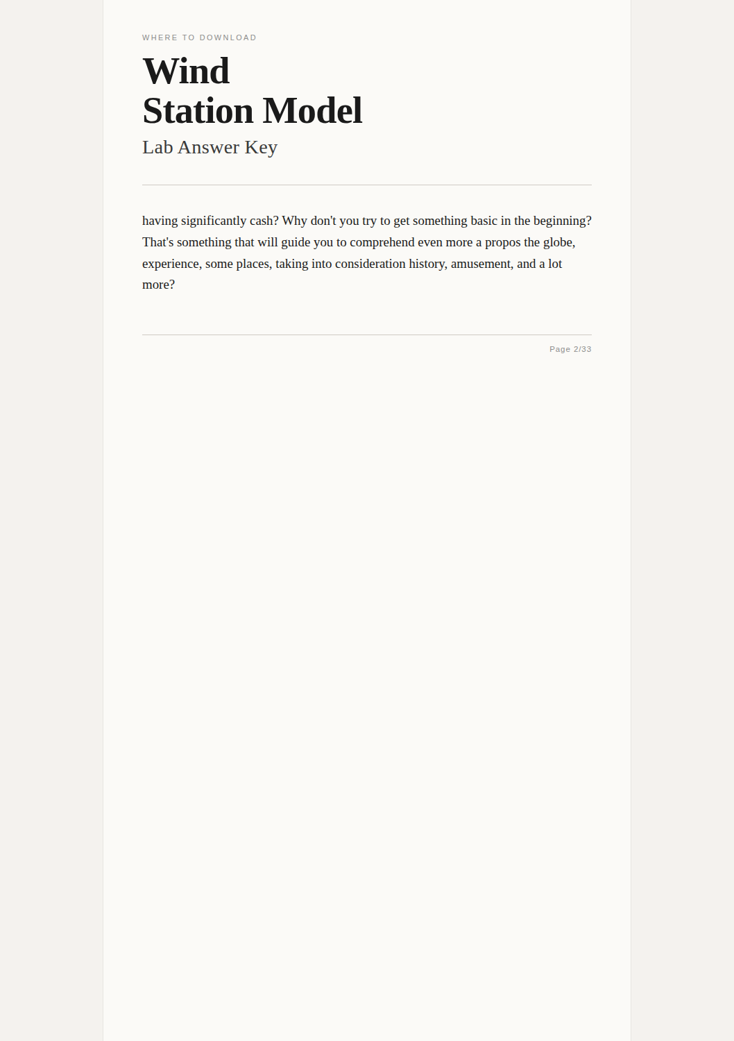Where To Download
Wind Station Model Lab Answer Key
having significantly cash? Why don't you try to get something basic in the beginning? That's something that will guide you to comprehend even more a propos the globe, experience, some places, taking into consideration history, amusement, and a lot more?
Page 2/33